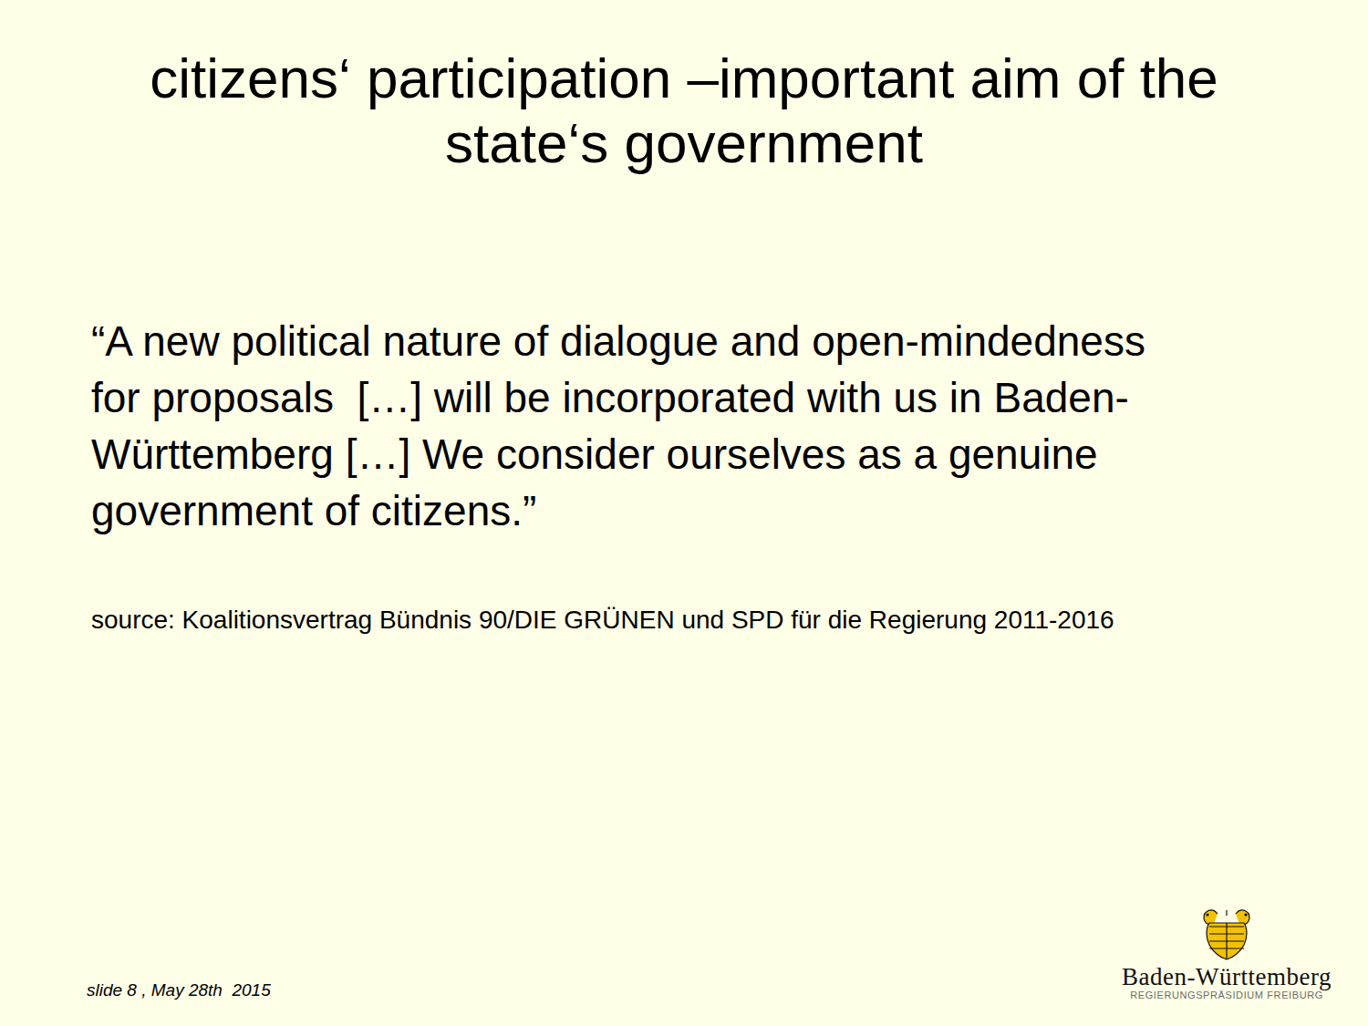citizens‘ participation –important aim of the state‘s government
“A new political nature of dialogue and open-mindedness for proposals […] will be incorporated with us in Baden-Württemberg […] We consider ourselves as a genuine government of citizens.”
source: Koalitionsvertrag Bündnis 90/DIE GRÜNEN und SPD für die Regierung 2011-2016
slide 8 , May 28th 2015
Baden-Württemberg
REGIERUNGSPRÄSIDIUM FREIBURG